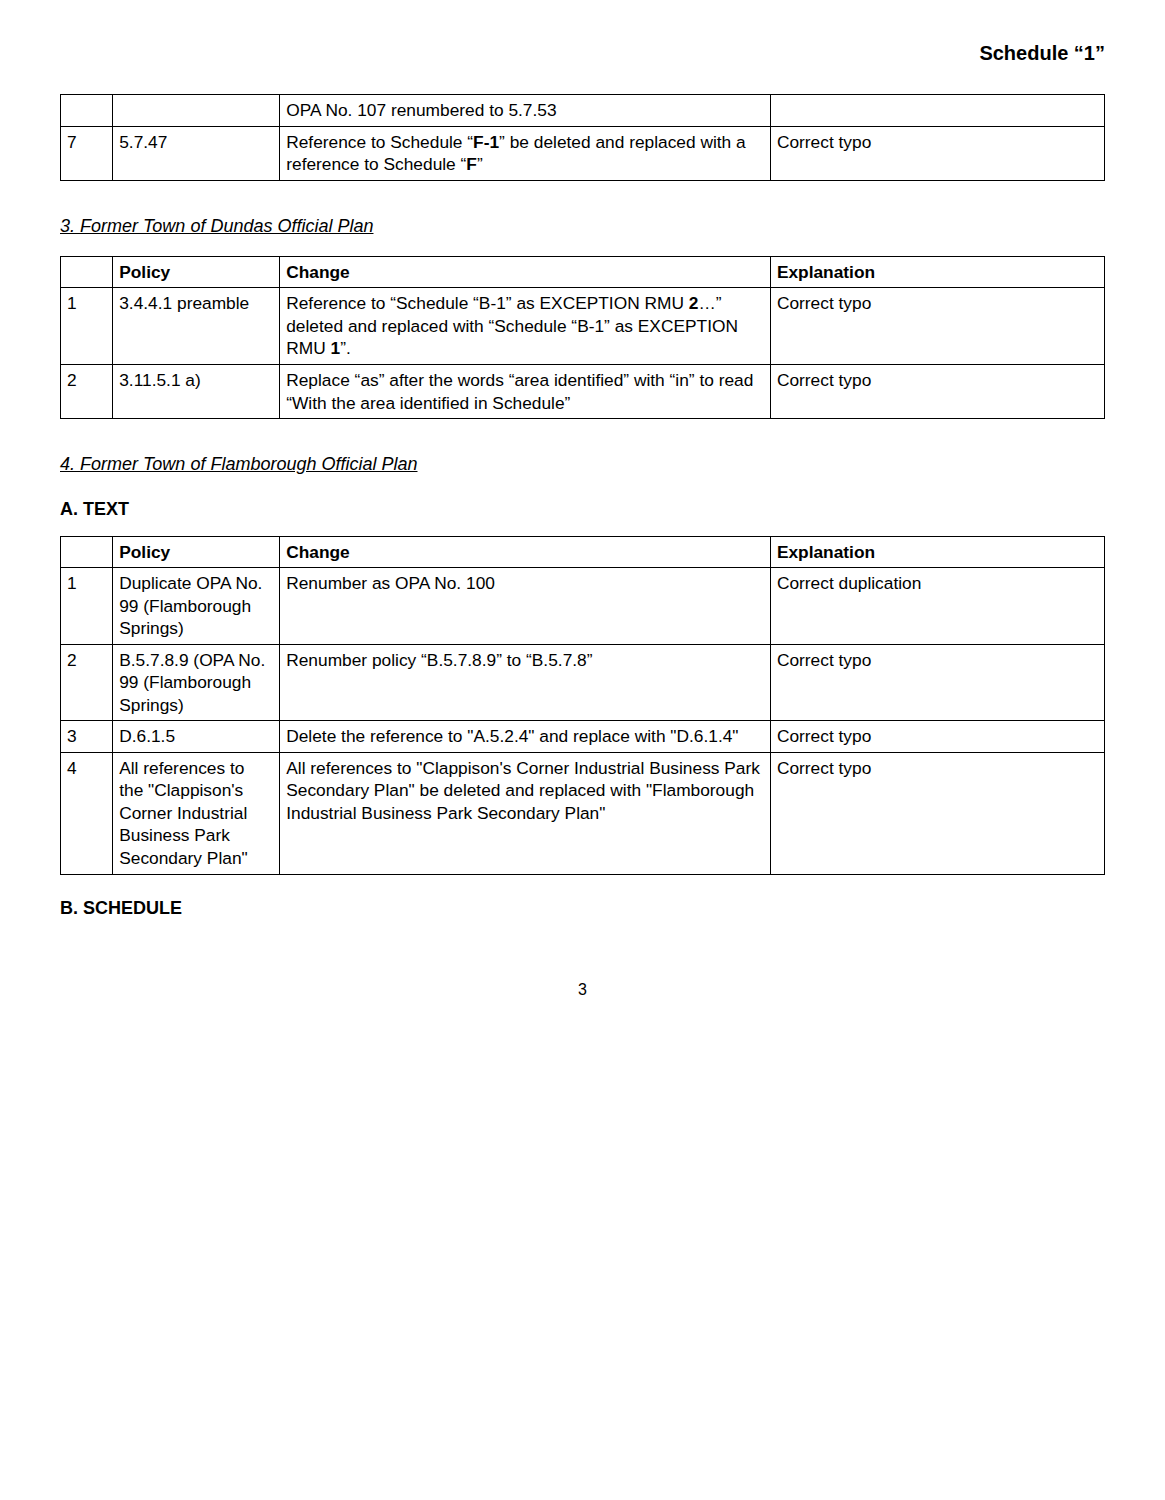Schedule “1”
| | | OPA No. 107 renumbered to 5.7.53 | |
| 7 | 5.7.47 | Reference to Schedule “ F-1 ” be deleted and replaced with a reference to Schedule “ F ” | Correct typo |
3. Former Town of Dundas Official Plan
| | Policy | Change | Explanation |
| --- | --- | --- | --- |
| 1 | 3.4.4.1 preamble | Reference to “Schedule “B-1” as EXCEPTION RMU 2 …” deleted and replaced with “Schedule “B-1” as EXCEPTION RMU 1 ”. | Correct typo |
| 2 | 3.11.5.1 a) | Replace “as” after the words “area identified” with “in” to read “With the area identified in Schedule” | Correct typo |
4. Former Town of Flamborough Official Plan
A. TEXT
| | Policy | Change | Explanation |
| --- | --- | --- | --- |
| 1 | Duplicate OPA No. 99 (Flamborough Springs) | Renumber as OPA No. 100 | Correct duplication |
| 2 | B.5.7.8.9 (OPA No. 99 (Flamborough Springs) | Renumber policy “B.5.7.8.9” to “B.5.7.8” | Correct typo |
| 3 | D.6.1.5 | Delete the reference to "A.5.2.4" and replace with "D.6.1.4" | Correct typo |
| 4 | All references to the "Clappison's Corner Industrial Business Park Secondary Plan" | All references to "Clappison's Corner Industrial Business Park Secondary Plan" be deleted and replaced with "Flamborough Industrial Business Park Secondary Plan" | Correct typo |
B. SCHEDULE
3